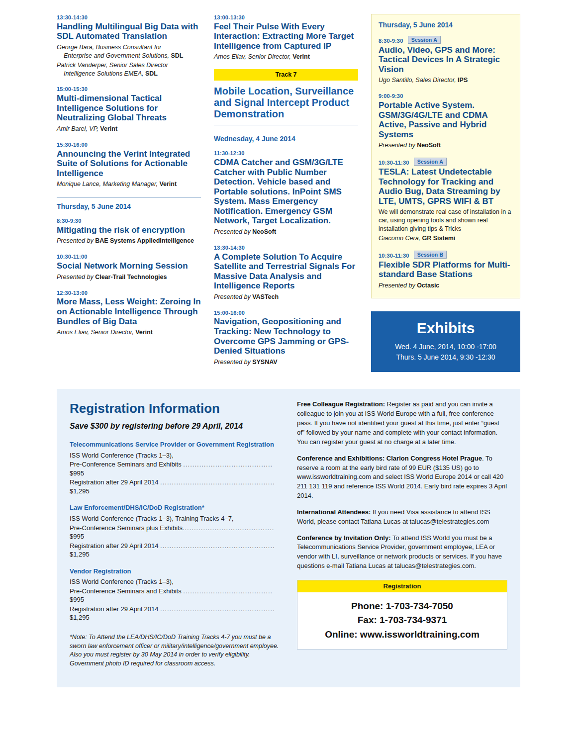13:30-14:30
Handling Multilingual Big Data with SDL Automated Translation
George Bara, Business Consultant forEnterprise and Government Solutions, SDL
Patrick Vanderper, Senior Sales DirectorIntelligence Solutions EMEA, SDL
15:00-15:30
Multi-dimensional Tactical Intelligence Solutions for Neutralizing Global Threats
Amir Barel, VP, Verint
15:30-16:00
Announcing the Verint Integrated Suite of Solutions for Actionable Intelligence
Monique Lance, Marketing Manager, Verint
Thursday, 5 June 2014
8:30-9:30
Mitigating the risk of encryption
Presented by BAE Systems Applied Intelligence
10:30-11:00
Social Network Morning Session
Presented by Clear-Trail Technologies
12:30-13:00
More Mass, Less Weight: Zeroing In on Actionable Intelligence Through Bundles of Big Data
Amos Eliav, Senior Director, Verint
13:00-13:30
Feel Their Pulse With Every Interaction: Extracting More Target Intelligence from Captured IP
Amos Eliav, Senior Director, Verint
Track 7
Mobile Location, Surveillance and Signal Intercept Product Demonstration
Wednesday, 4 June 2014
11:30-12:30
CDMA Catcher and GSM/3G/LTE Catcher with Public Number Detection. Vehicle based and Portable solutions. InPoint SMS System. Mass Emergency Notification. Emergency GSM Network, Target Localization.
Presented by NeoSoft
13:30-14:30
A Complete Solution To Acquire Satellite and Terrestrial Signals For Massive Data Analysis and Intelligence Reports
Presented by VASTech
15:00-16:00
Navigation, Geopositioning and Tracking: New Technology to Overcome GPS Jamming or GPS-Denied Situations
Presented by SYSNAV
Thursday, 5 June 2014
8:30-9:30 Session A
Audio, Video, GPS and More: Tactical Devices In A Strategic Vision
Ugo Santillo, Sales Director, IPS
9:00-9:30
Portable Active System. GSM/3G/4G/LTE and CDMA Active, Passive and Hybrid Systems
Presented by NeoSoft
10:30-11:30 Session A
TESLA: Latest Undetectable Technology for Tracking and Audio Bug, Data Streaming by LTE, UMTS, GPRS WIFI & BT
We will demonstrate real case of installation in a car, using opening tools and shown real installation giving tips & Tricks
Giacomo Cera, GR Sistemi
10:30-11:30 Session B
Flexible SDR Platforms for Multi-standard Base Stations
Presented by Octasic
Exhibits
Wed. 4 June, 2014, 10:00 -17:00
Thurs. 5 June 2014, 9:30 -12:30
Registration Information
Save $300 by registering before 29 April, 2014
Telecommunications Service Provider or Government Registration
ISS World Conference (Tracks 1–3),
Pre-Conference Seminars and Exhibits .......................................$995
Registration after 29 April 2014 ..................................................$1,295
Law Enforcement/DHS/IC/DoD Registration*
ISS World Conference (Tracks 1–3), Training Tracks 4–7,
Pre-Conference Seminars plus Exhibits........................................$995
Registration after 29 April 2014 ..................................................$1,295
Vendor Registration
ISS World Conference (Tracks 1–3),
Pre-Conference Seminars and Exhibits .......................................$995
Registration after 29 April 2014 ..................................................$1,295
*Note: To Attend the LEA/DHS/IC/DoD Training Tracks 4-7 you must be a sworn law enforcement officer or military/intelligence/government employee. Also you must register by 30 May 2014 in order to verify eligibility. Government photo ID required for classroom access.
Free Colleague Registration: Register as paid and you can invite a colleague to join you at ISS World Europe with a full, free conference pass. If you have not identified your guest at this time, just enter “guest of” followed by your name and complete with your contact information. You can register your guest at no charge at a later time.
Conference and Exhibitions: Clarion Congress Hotel Prague. To reserve a room at the early bird rate of 99 EUR ($135 US) go to www.issworldtraining.com and select ISS World Europe 2014 or call 420 211 131 119 and reference ISS World 2014. Early bird rate expires 3 April 2014.
International Attendees: If you need Visa assistance to attend ISS World, please contact Tatiana Lucas at talucas@telestrategies.com
Conference by Invitation Only: To attend ISS World you must be a Telecommunications Service Provider, government employee, LEA or vendor with LI, surveillance or network products or services. If you have questions e-mail Tatiana Lucas at talucas@telestrategies.com.
Registration
Phone: 1-703-734-7050
Fax: 1-703-734-9371
Online: www.issworldtraining.com